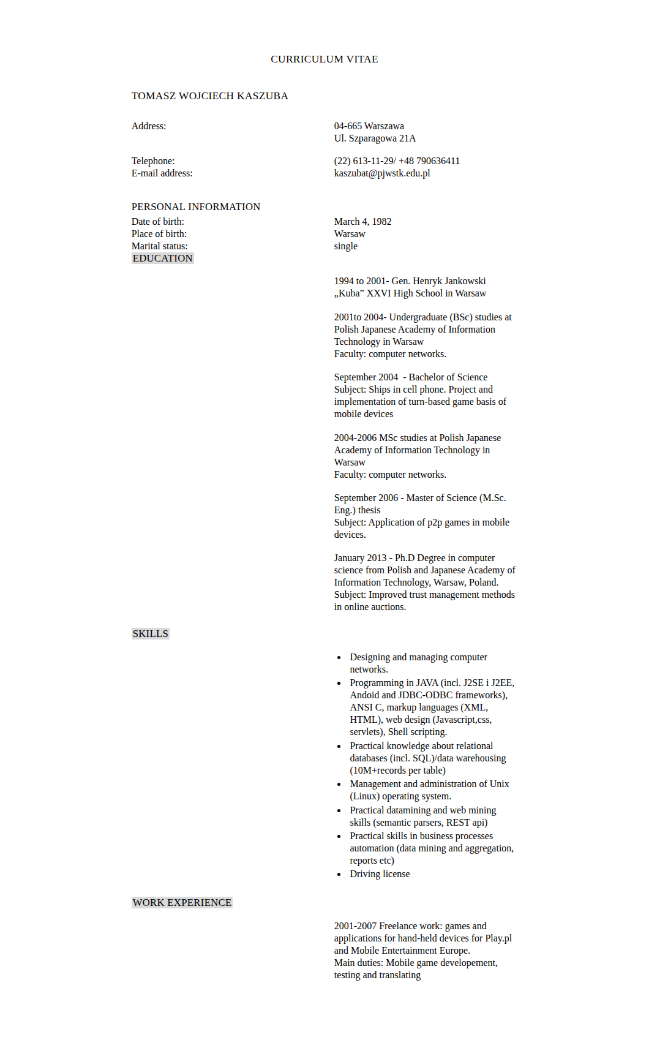CURRICULUM VITAE
TOMASZ WOJCIECH KASZUBA
| Address: | 04-665 Warszawa Ul. Szparagowa 21A |
| Telephone: | (22) 613-11-29/ +48 790636411 |
| E-mail address: | kaszubat@pjwstk.edu.pl |
PERSONAL INFORMATION
| Date of birth: | March 4, 1982 |
| Place of birth: | Warsaw |
| Marital status: | single |
EDUCATION
| | 1994 to 2001- Gen. Henryk Jankowski „Kuba” XXVI High School in Warsaw 2001to 2004- Undergraduate (BSc) studies at Polish Japanese Academy of Information Technology in Warsaw Faculty: computer networks. September 2004 - Bachelor of Science Subject: Ships in cell phone. Project and implementation of turn-based game basis of mobile devices 2004-2006 MSc studies at Polish Japanese Academy of Information Technology in Warsaw Faculty: computer networks. September 2006 - Master of Science (M.Sc. Eng.) thesis Subject: Application of p2p games in mobile devices. January 2013 - Ph.D Degree in computer science from Polish and Japanese Academy of Information Technology, Warsaw, Poland. Subject: Improved trust management methods in online auctions. |
SKILLS
| | Designing and managing computer networks. Programming in JAVA (incl. J2SE i J2EE, Andoid and JDBC-ODBC frameworks), ANSI C, markup languages (XML, HTML), web design (Javascript,css, servlets), Shell scripting. Practical knowledge about relational databases (incl. SQL)/data warehousing (10M+records per table) Management and administration of Unix (Linux) operating system. Practical datamining and web mining skills (semantic parsers, REST api) Practical skills in business processes automation (data mining and aggregation, reports etc) Driving license |
WORK EXPERIENCE
| | 2001-2007 Freelance work: games and applications for hand-held devices for Play.pl and Mobile Entertainment Europe. Main duties: Mobile game developement, testing and translating |